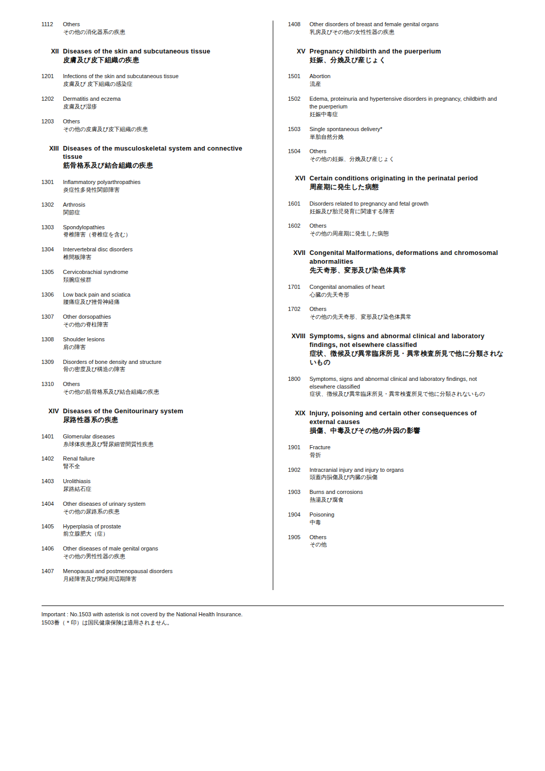1112
Others その他の消化器系の疾患
XII
Diseases of the skin and subcutaneous tissue 皮膚及び皮下組織の疾患
1201
Infections of the skin and subcutaneous tissue 皮膚及び 皮下組織の感染症
1202
Dermatitis and eczema 皮膚及び湿疹
1203
Others その他の皮膚及び皮下組織の疾患
XIII
Diseases of the musculoskeletal system and connective tissue 筋骨格系及び結合組織の疾患
1301
Inflammatory polyarthropathies 炎症性多発性関節障害
1302
Arthrosis 関節症
1303
Spondylopathies 脊椎障害（脊椎症を含む）
1304
Intervertebral disc disorders 椎間板障害
1305
Cervicobrachial syndrome 頚腕症候群
1306
Low back pain and sciatica 腰痛症及び挫骨神経痛
1307
Other dorsopathies その他の脊柱障害
1308
Shoulder lesions 肩の障害
1309
Disorders of bone density and structure 骨の密度及び構造の障害
1310
Others その他の筋骨格系及び結合組織の疾患
XIV
Diseases of the Genitourinary system 尿路性器系の疾患
1401
Glomerular diseases 糸球体疾患及び腎尿細管間質性疾患
1402
Renal failure 腎不全
1403
Urolithiasis 尿路結石症
1404
Other diseases of urinary system その他の尿路系の疾患
1405
Hyperplasia of prostate 前立腺肥大（症）
1406
Other diseases of male genital organs その他の男性性器の疾患
1407
Menopausal and postmenopausal disorders 月経障害及び閉経周辺期障害
1408
Other disorders of breast and female genital organs 乳房及びその他の女性性器の疾患
XV
Pregnancy childbirth and the puerperium 妊娠、分娩及び産じょく
1501
Abortion 流産
1502
Edema, proteinuria and hypertensive disorders in pregnancy, childbirth and the puerperium 妊娠中毒症
1503
Single spontaneous delivery* 単胎自然分娩
1504
Others その他の妊娠、分娩及び産じょく
XVI
Certain conditions originating in the perinatal period 周産期に発生した病態
1601
Disorders related to pregnancy and fetal growth 妊娠及び胎児発育に関連する障害
1602
Others その他の周産期に発生した病態
XVII
Congenital Malformations, deformations and chromosomal abnormalities 先天奇形、変形及び染色体異常
1701
Congenital anomalies of heart 心臓の先天奇形
1702
Others その他の先天奇形、変形及び染色体異常
XVIII
Symptoms, signs and abnormal clinical and laboratory findings, not elsewhere classified 症状、徴候及び異常臨床所見・異常検査所見で他に分類されないもの
1800
Symptoms, signs and abnormal clinical and laboratory findings, not elsewhere classified 症状、徴候及び異常臨床所見・異常検査所見で他に分類されないもの
XIX
Injury, poisoning and certain other consequences of external causes 損傷、中毒及びその他の外因の影響
1901
Fracture 骨折
1902
Intracranial injury and injury to organs 頭蓋内損傷及び内臓の損傷
1903
Burns and corrosions 熱湯及び腐食
1904
Poisoning 中毒
1905
Others その他
Important : No.1503 with asterisk is not coverd by the National Health Insurance.
1503番（＊印）は国民健康保険は適用されません。